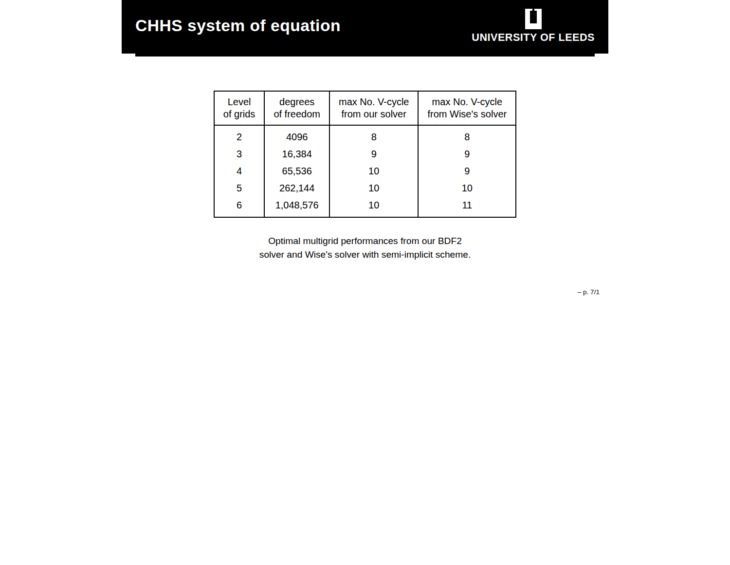CHHS system of equation
UNIVERSITY OF LEEDS
| Level | degrees | max No. V-cycle | max No. V-cycle |
| --- | --- | --- | --- |
| of grids | of freedom | from our solver | from Wise's solver |
| 2 | 4096 | 8 | 8 |
| 3 | 16,384 | 9 | 9 |
| 4 | 65,536 | 10 | 9 |
| 5 | 262,144 | 10 | 10 |
| 6 | 1,048,576 | 10 | 11 |
Optimal multigrid performances from our BDF2
solver and Wise's solver with semi-implicit scheme.
– p. 7/1